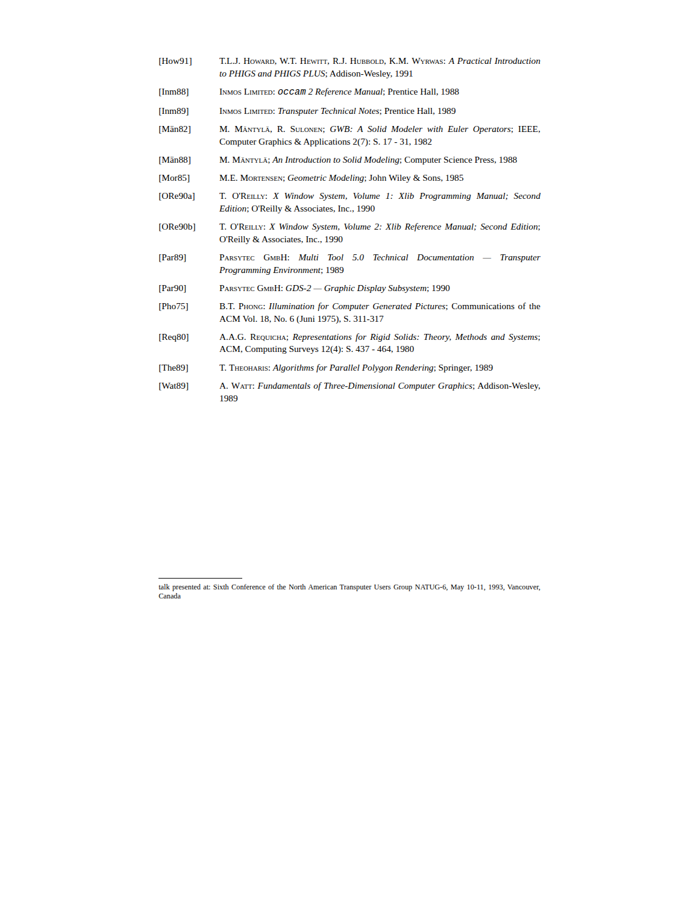| [How91] | T.L.J. Howard , W.T. Hewitt , R.J. Hubbold , K.M. Wyrwas : A Practical Introduction to PHIGS and PHIGS PLUS ; Addison-Wesley, 1991 |
| [Inm88] | Inmos Limited : occam 2 Reference Manual ; Prentice Hall, 1988 |
| [Inm89] | Inmos Limited : Transputer Technical Notes ; Prentice Hall, 1989 |
| [Män82] | M. Mäntylä , R. Sulonen ; GWB: A Solid Modeler with Euler Operators ; IEEE, Computer Graphics & Applications 2(7): S. 17 - 31, 1982 |
| [Män88] | M. Mäntylä ; An Introduction to Solid Modeling ; Computer Science Press, 1988 |
| [Mor85] | M.E. Mortensen ; Geometric Modeling ; John Wiley & Sons, 1985 |
| [ORe90a] | T. O'Reilly : X Window System, Volume 1: Xlib Programming Manual; Second Edition ; O'Reilly & Associates, Inc., 1990 |
| [ORe90b] | T. O'Reilly : X Window System, Volume 2: Xlib Reference Manual; Second Edition ; O'Reilly & Associates, Inc., 1990 |
| [Par89] | Parsytec GmbH : Multi Tool 5.0 Technical Documentation — Transputer Programming Environment ; 1989 |
| [Par90] | Parsytec GmbH : GDS-2 — Graphic Display Subsystem ; 1990 |
| [Pho75] | B.T. Phong : Illumination for Computer Generated Pictures ; Communications of the ACM Vol. 18, No. 6 (Juni 1975), S. 311-317 |
| [Req80] | A.A.G. Requicha ; Representations for Rigid Solids: Theory, Methods and Systems ; ACM, Computing Surveys 12(4): S. 437 - 464, 1980 |
| [The89] | T. Theoharis : Algorithms for Parallel Polygon Rendering ; Springer, 1989 |
| [Wat89] | A. Watt : Fundamentals of Three-Dimensional Computer Graphics ; Addison-Wesley, 1989 |
talk presented at: Sixth Conference of the North American Transputer Users Group NATUG-6, May 10-11, 1993, Vancouver, Canada